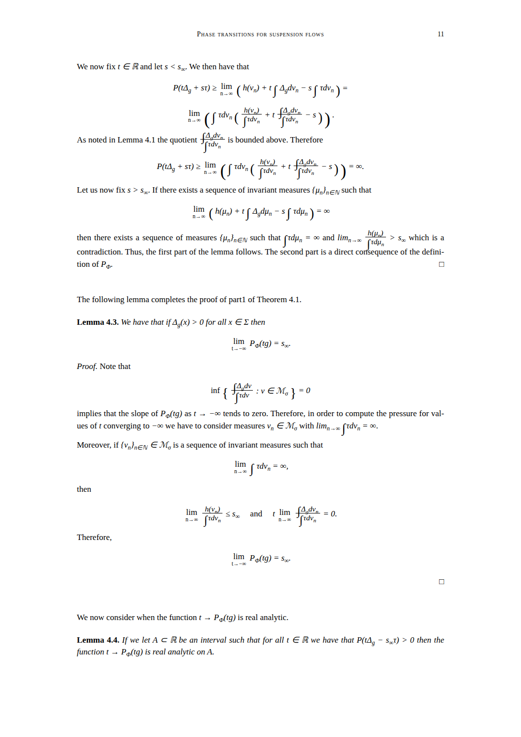Phase transitions for suspension flows 11
We now fix t ∈ ℝ and let s < s∞. We then have that
P(tΔg + sτ) ≥ lim n→∞ ( h(νn) + t ∫ Δgdνn − s ∫ τdνn ) =
lim n→∞ ( ∫ τdνn ( h(νn)∫τdνn + t ∫Δgdνn∫τdνn − s ) ) .
As noted in Lemma 4.1 the quotient ∫Δgdνn∫τdνn is bounded above. Therefore
P(tΔg + sτ) ≥ lim n→∞ ( ∫ τdνn ( h(νn)∫τdνn + t ∫Δgdνn∫τdνn − s ) ) = ∞.
Let us now fix s > s∞. If there exists a sequence of invariant measures {μn}n∈ℕ such that
lim n→∞ ( h(μn) + t ∫ Δgdμn − s ∫ τdμn ) = ∞
then there exists a sequence of measures {μn}n∈ℕ such that ∫τdμn = ∞ and limn→∞ h(μn)∫τdμn > s∞ which is a contradiction. Thus, the first part of the lemma follows. The second part is a direct consequence of the definition of PΦ. □
The following lemma completes the proof of part1 of Theorem 4.1.
Lemma 4.3. We have that if Δg(x) > 0 for all x ∈ Σ then
lim t→−∞ PΦ(tg) = s∞.
Proof. Note that
inf { ∫Δgdν∫τdν : ν ∈ ℳσ } = 0
implies that the slope of PΦ(tg) as t → −∞ tends to zero. Therefore, in order to compute the pressure for values of t converging to −∞ we have to consider measures νn ∈ ℳσ with limn→∞ ∫τdνn = ∞.
Moreover, if {νn}n∈ℕ ∈ ℳσ is a sequence of invariant measures such that
lim n→∞ ∫ τdνn = ∞,
then
lim n→∞ h(νn)∫τdνn ≤ s∞ and t lim n→∞ ∫Δgdνn∫τdνn = 0.
Therefore,
lim t→−∞ PΦ(tg) = s∞.
□
We now consider when the function t → PΦ(tg) is real analytic.
Lemma 4.4. If we let A ⊂ ℝ be an interval such that for all t ∈ ℝ we have that P(tΔg − s∞τ) > 0 then the function t → PΦ(tg) is real analytic on A.